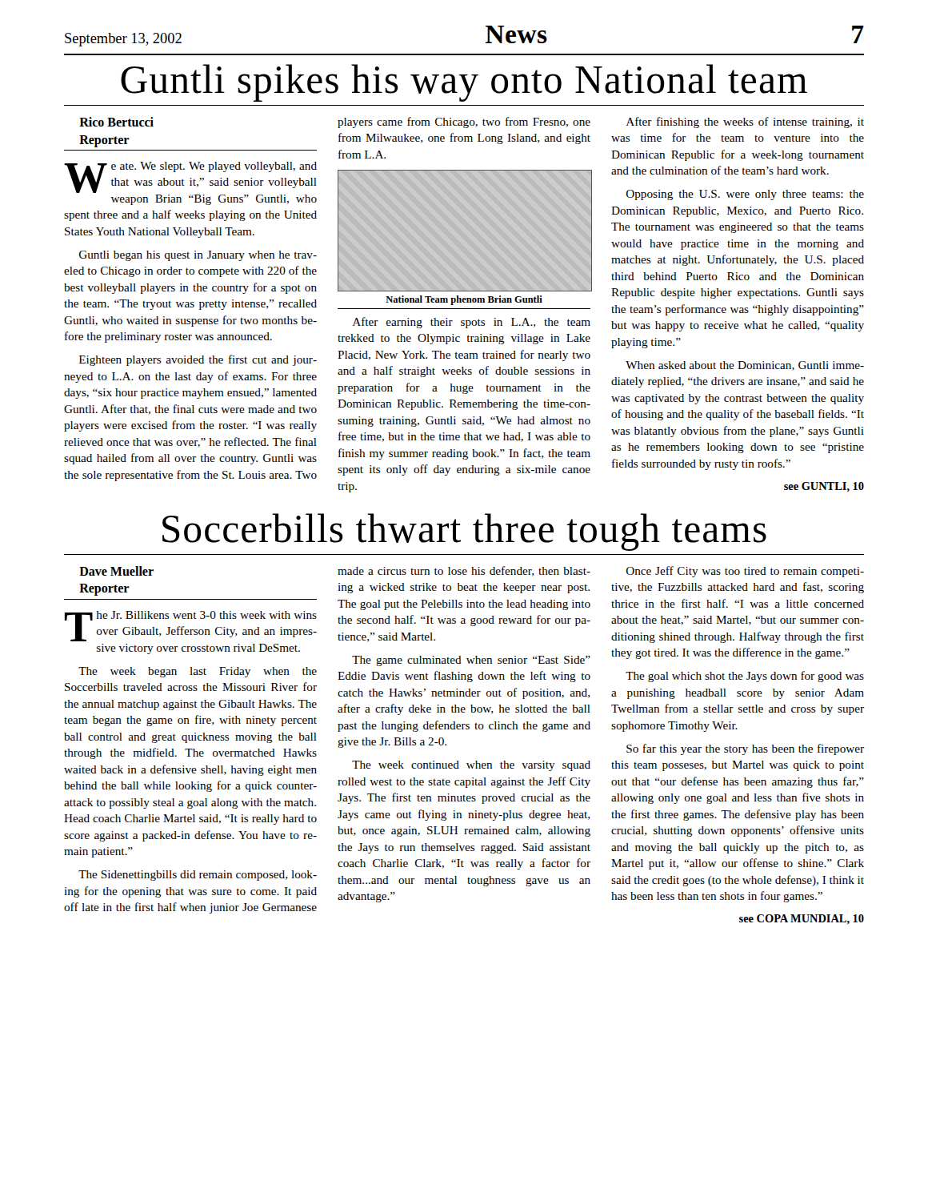September 13, 2002
News
7
Guntli spikes his way onto National team
Rico BertucciReporter
We ate. We slept. We played volleyball, and that was about it,” said senior volleyball weapon Brian “Big Guns” Guntli, who spent three and a half weeks playing on the United States Youth National Volleyball Team.
Guntli began his quest in January when he traveled to Chicago in order to compete with 220 of the best volleyball players in the country for a spot on the team. “The tryout was pretty intense,” recalled Guntli, who waited in suspense for two months before the preliminary roster was announced.
Eighteen players avoided the first cut and journeyed to L.A. on the last day of exams. For three days, “six hour practice mayhem ensued,” lamented Guntli. After that, the final cuts were made and two players were excised from the roster. “I was really relieved once that was over,” he reflected. The final squad hailed from all over the country. Guntli was the sole representative from the St. Louis area. Two players came from Chicago, two from Fresno, one from Milwaukee, one from Long Island, and eight from L.A.
National Team phenom Brian Guntli
After earning their spots in L.A., the team trekked to the Olympic training village in Lake Placid, New York. The team trained for nearly two and a half straight weeks of double sessions in preparation for a huge tournament in the Dominican Republic. Remembering the time-consuming training, Guntli said, “We had almost no free time, but in the time that we had, I was able to finish my summer reading book.” In fact, the team spent its only off day enduring a six-mile canoe trip.
After finishing the weeks of intense training, it was time for the team to venture into the Dominican Republic for a week-long tournament and the culmination of the team’s hard work.
Opposing the U.S. were only three teams: the Dominican Republic, Mexico, and Puerto Rico. The tournament was engineered so that the teams would have practice time in the morning and matches at night. Unfortunately, the U.S. placed third behind Puerto Rico and the Dominican Republic despite higher expectations. Guntli says the team’s performance was “highly disappointing” but was happy to receive what he called, “quality playing time.”
When asked about the Dominican, Guntli immediately replied, “the drivers are insane,” and said he was captivated by the contrast between the quality of housing and the quality of the baseball fields. “It was blatantly obvious from the plane,” says Guntli as he remembers looking down to see “pristine fields surrounded by rusty tin roofs.”
see GUNTLI, 10
Soccerbills thwart three tough teams
Dave MuellerReporter
The Jr. Billikens went 3-0 this week with wins over Gibault, Jefferson City, and an impressive victory over crosstown rival DeSmet.
The week began last Friday when the Soccerbills traveled across the Missouri River for the annual matchup against the Gibault Hawks. The team began the game on fire, with ninety percent ball control and great quickness moving the ball through the midfield. The overmatched Hawks waited back in a defensive shell, having eight men behind the ball while looking for a quick counter-attack to possibly steal a goal along with the match. Head coach Charlie Martel said, “It is really hard to score against a packed-in defense. You have to remain patient.”
The Sidenettingbills did remain composed, looking for the opening that was sure to come. It paid off late in the first half when junior Joe Germanese made a circus turn to lose his defender, then blasting a wicked strike to beat the keeper near post. The goal put the Pelebills into the lead heading into the second half. “It was a good reward for our patience,” said Martel.
The game culminated when senior “East Side” Eddie Davis went flashing down the left wing to catch the Hawks’ netminder out of position, and, after a crafty deke in the bow, he slotted the ball past the lunging defenders to clinch the game and give the Jr. Bills a 2-0.
The week continued when the varsity squad rolled west to the state capital against the Jeff City Jays. The first ten minutes proved crucial as the Jays came out flying in ninety-plus degree heat, but, once again, SLUH remained calm, allowing the Jays to run themselves ragged. Said assistant coach Charlie Clark, “It was really a factor for them...and our mental toughness gave us an advantage.”
Once Jeff City was too tired to remain competitive, the Fuzzbills attacked hard and fast, scoring thrice in the first half. “I was a little concerned about the heat,” said Martel, “but our summer conditioning shined through. Halfway through the first they got tired. It was the difference in the game.”
The goal which shot the Jays down for good was a punishing headball score by senior Adam Twellman from a stellar settle and cross by super sophomore Timothy Weir.
So far this year the story has been the firepower this team posseses, but Martel was quick to point out that “our defense has been amazing thus far,” allowing only one goal and less than five shots in the first three games. The defensive play has been crucial, shutting down opponents’ offensive units and moving the ball quickly up the pitch to, as Martel put it, “allow our offense to shine.” Clark said the credit goes (to the whole defense), I think it has been less than ten shots in four games.”
see COPA MUNDIAL, 10